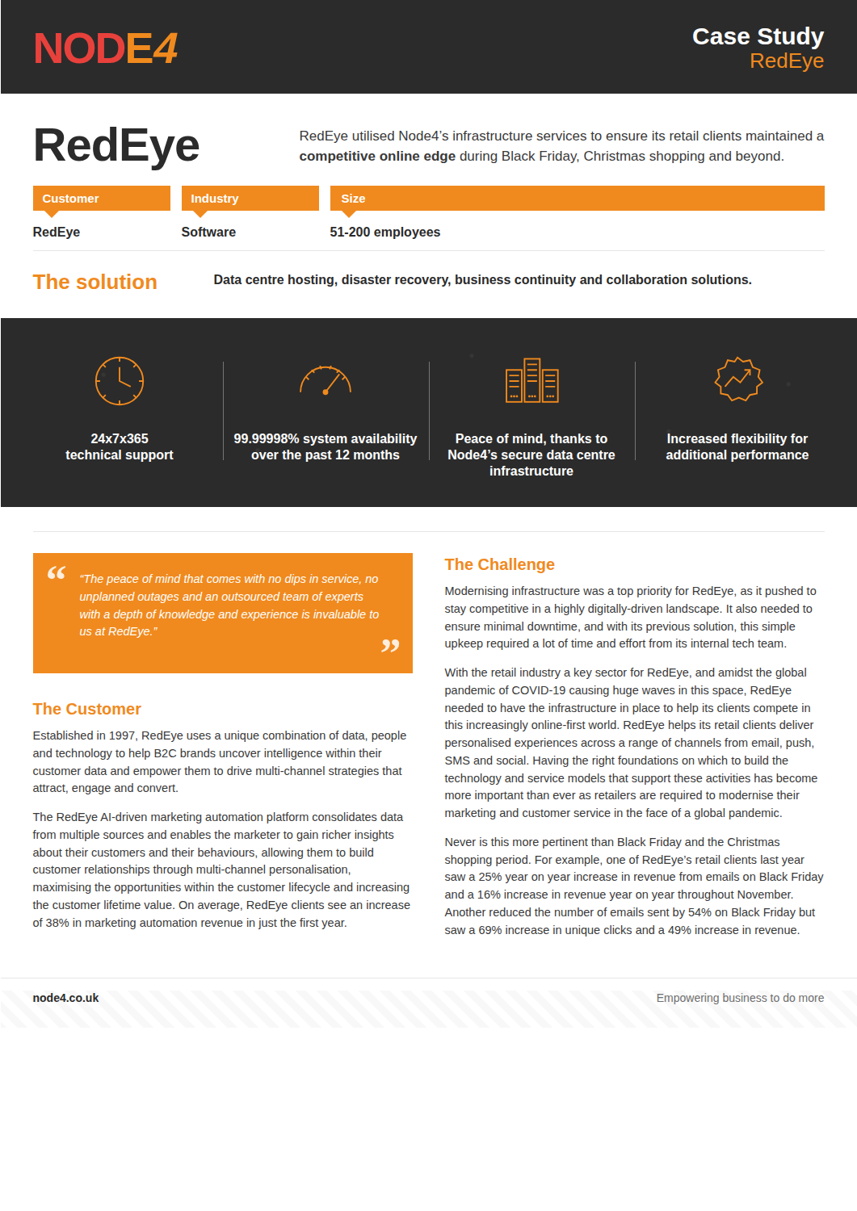NODE 4
Case Study
RedEye
RedEye
RedEye utilised Node4’s infrastructure services to ensure its retail clients maintained a competitive online edge during Black Friday, Christmas shopping and beyond.
Customer
RedEye
Industry
Software
Size
51-200 employees
The solution
Data centre hosting, disaster recovery, business continuity and collaboration solutions.
24x7x365
technical support
99.99998% system availability over the past 12 months
Peace of mind, thanks to Node4’s secure data centre infrastructure
Increased flexibility for additional performance
“
“The peace of mind that comes with no dips in service, no unplanned outages and an outsourced team of experts with a depth of knowledge and experience is invaluable to us at RedEye.”
”
The Customer
Established in 1997, RedEye uses a unique combination of data, people and technology to help B2C brands uncover intelligence within their customer data and empower them to drive multi-channel strategies that attract, engage and convert.
The RedEye AI-driven marketing automation platform consolidates data from multiple sources and enables the marketer to gain richer insights about their customers and their behaviours, allowing them to build customer relationships through multi-channel personalisation, maximising the opportunities within the customer lifecycle and increasing the customer lifetime value. On average, RedEye clients see an increase of 38% in marketing automation revenue in just the first year.
The Challenge
Modernising infrastructure was a top priority for RedEye, as it pushed to stay competitive in a highly digitally-driven landscape. It also needed to ensure minimal downtime, and with its previous solution, this simple upkeep required a lot of time and effort from its internal tech team.
With the retail industry a key sector for RedEye, and amidst the global pandemic of COVID-19 causing huge waves in this space, RedEye needed to have the infrastructure in place to help its clients compete in this increasingly online-first world. RedEye helps its retail clients deliver personalised experiences across a range of channels from email, push, SMS and social. Having the right foundations on which to build the technology and service models that support these activities has become more important than ever as retailers are required to modernise their marketing and customer service in the face of a global pandemic.
Never is this more pertinent than Black Friday and the Christmas shopping period. For example, one of RedEye’s retail clients last year saw a 25% year on year increase in revenue from emails on Black Friday and a 16% increase in revenue year on year throughout November. Another reduced the number of emails sent by 54% on Black Friday but saw a 69% increase in unique clicks and a 49% increase in revenue.
node4.co.uk
Empowering business to do more